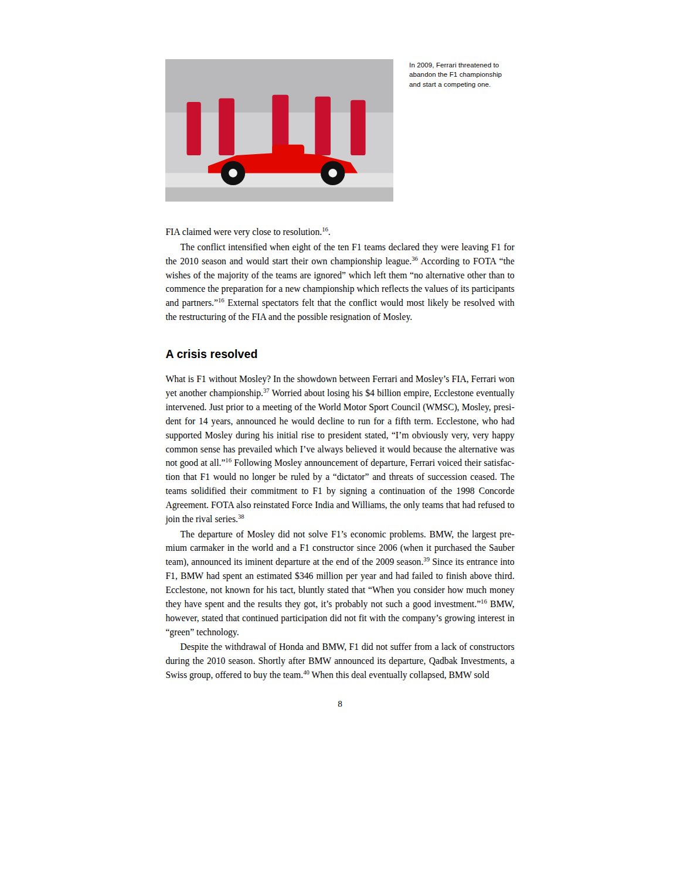In 2009, Ferrari threatened to abandon the F1 championship and start a competing one.
FIA claimed were very close to resolution.16.
The conflict intensified when eight of the ten F1 teams declared they were leaving F1 for the 2010 season and would start their own championship league.36 According to FOTA “the wishes of the majority of the teams are ignored” which left them “no alternative other than to commence the preparation for a new championship which reflects the values of its participants and partners.”16 External spectators felt that the conflict would most likely be resolved with the restructuring of the FIA and the possible resignation of Mosley.
A crisis resolved
What is F1 without Mosley? In the showdown between Ferrari and Mosley’s FIA, Ferrari won yet another championship.37 Worried about losing his $4 billion empire, Ecclestone eventually intervened. Just prior to a meeting of the World Motor Sport Council (WMSC), Mosley, president for 14 years, announced he would decline to run for a fifth term. Ecclestone, who had supported Mosley during his initial rise to president stated, “I’m obviously very, very happy common sense has prevailed which I’ve always believed it would because the alternative was not good at all.”16 Following Mosley announcement of departure, Ferrari voiced their satisfaction that F1 would no longer be ruled by a “dictator” and threats of succession ceased. The teams solidified their commitment to F1 by signing a continuation of the 1998 Concorde Agreement. FOTA also reinstated Force India and Williams, the only teams that had refused to join the rival series.38
The departure of Mosley did not solve F1’s economic problems. BMW, the largest premium carmaker in the world and a F1 constructor since 2006 (when it purchased the Sauber team), announced its iminent departure at the end of the 2009 season.39 Since its entrance into F1, BMW had spent an estimated $346 million per year and had failed to finish above third. Ecclestone, not known for his tact, bluntly stated that “When you consider how much money they have spent and the results they got, it’s probably not such a good investment.”16 BMW, however, stated that continued participation did not fit with the company’s growing interest in “green” technology.
Despite the withdrawal of Honda and BMW, F1 did not suffer from a lack of constructors during the 2010 season. Shortly after BMW announced its departure, Qadbak Investments, a Swiss group, offered to buy the team.40 When this deal eventually collapsed, BMW sold
8